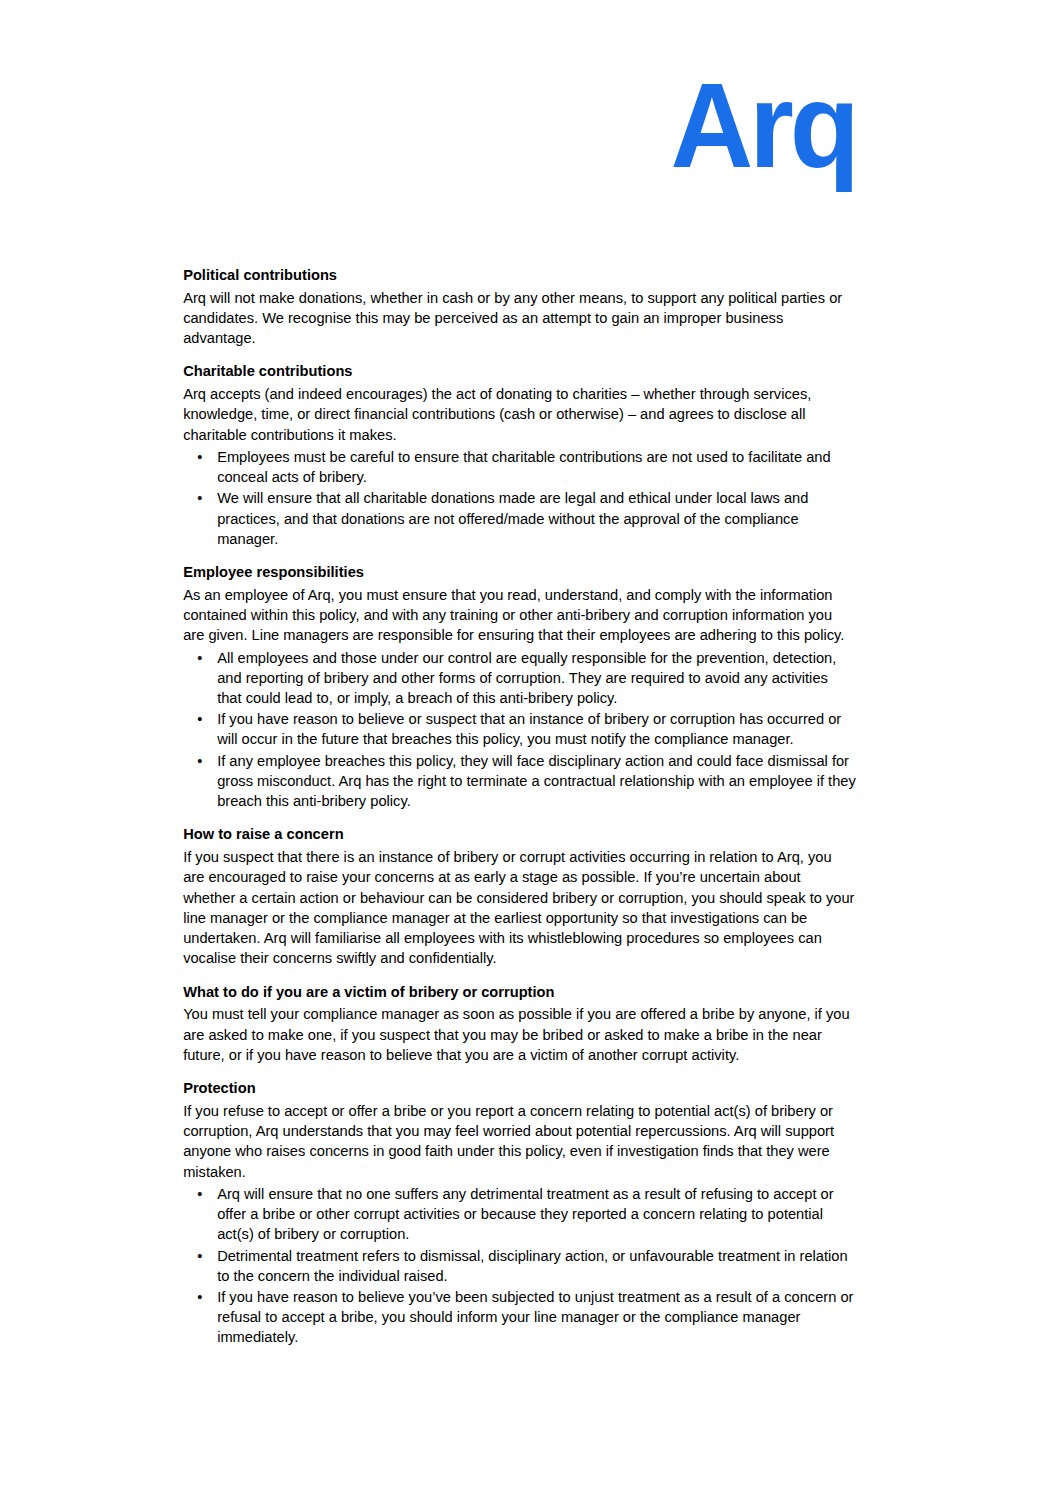Arq
Political contributions
Arq will not make donations, whether in cash or by any other means, to support any political parties or candidates. We recognise this may be perceived as an attempt to gain an improper business advantage.
Charitable contributions
Arq accepts (and indeed encourages) the act of donating to charities – whether through services, knowledge, time, or direct financial contributions (cash or otherwise) – and agrees to disclose all charitable contributions it makes.
Employees must be careful to ensure that charitable contributions are not used to facilitate and conceal acts of bribery.
We will ensure that all charitable donations made are legal and ethical under local laws and practices, and that donations are not offered/made without the approval of the compliance manager.
Employee responsibilities
As an employee of Arq, you must ensure that you read, understand, and comply with the information contained within this policy, and with any training or other anti-bribery and corruption information you are given. Line managers are responsible for ensuring that their employees are adhering to this policy.
All employees and those under our control are equally responsible for the prevention, detection, and reporting of bribery and other forms of corruption. They are required to avoid any activities that could lead to, or imply, a breach of this anti-bribery policy.
If you have reason to believe or suspect that an instance of bribery or corruption has occurred or will occur in the future that breaches this policy, you must notify the compliance manager.
If any employee breaches this policy, they will face disciplinary action and could face dismissal for gross misconduct. Arq has the right to terminate a contractual relationship with an employee if they breach this anti-bribery policy.
How to raise a concern
If you suspect that there is an instance of bribery or corrupt activities occurring in relation to Arq, you are encouraged to raise your concerns at as early a stage as possible. If you’re uncertain about whether a certain action or behaviour can be considered bribery or corruption, you should speak to your line manager or the compliance manager at the earliest opportunity so that investigations can be undertaken. Arq will familiarise all employees with its whistleblowing procedures so employees can vocalise their concerns swiftly and confidentially.
What to do if you are a victim of bribery or corruption
You must tell your compliance manager as soon as possible if you are offered a bribe by anyone, if you are asked to make one, if you suspect that you may be bribed or asked to make a bribe in the near future, or if you have reason to believe that you are a victim of another corrupt activity.
Protection
If you refuse to accept or offer a bribe or you report a concern relating to potential act(s) of bribery or corruption, Arq understands that you may feel worried about potential repercussions. Arq will support anyone who raises concerns in good faith under this policy, even if investigation finds that they were mistaken.
Arq will ensure that no one suffers any detrimental treatment as a result of refusing to accept or offer a bribe or other corrupt activities or because they reported a concern relating to potential act(s) of bribery or corruption.
Detrimental treatment refers to dismissal, disciplinary action, or unfavourable treatment in relation to the concern the individual raised.
If you have reason to believe you’ve been subjected to unjust treatment as a result of a concern or refusal to accept a bribe, you should inform your line manager or the compliance manager immediately.